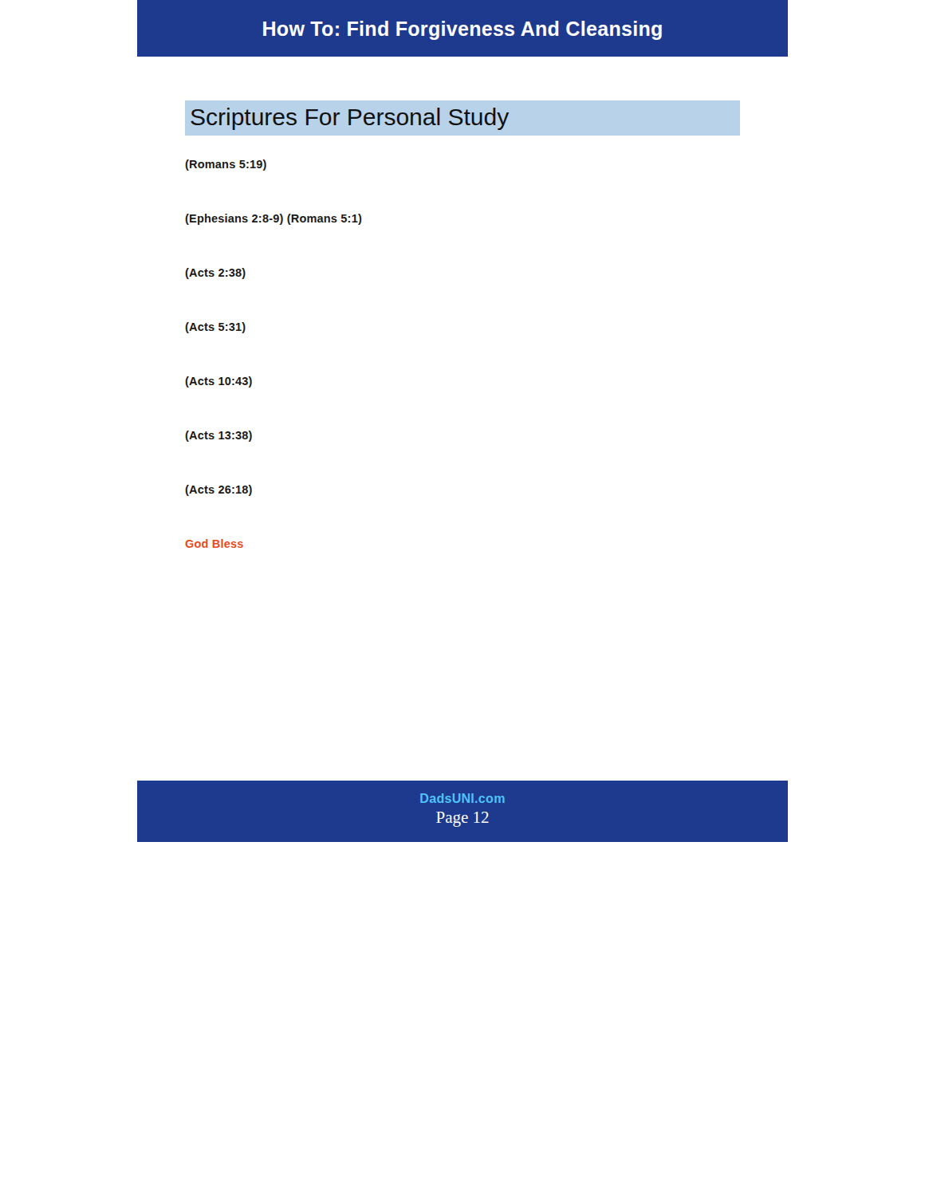How To: Find Forgiveness And Cleansing
Scriptures For Personal Study
(Romans 5:19)
(Ephesians 2:8-9) (Romans 5:1)
(Acts 2:38)
(Acts 5:31)
(Acts 10:43)
(Acts 13:38)
(Acts 26:18)
God Bless
DadsUNI.com
Page 12